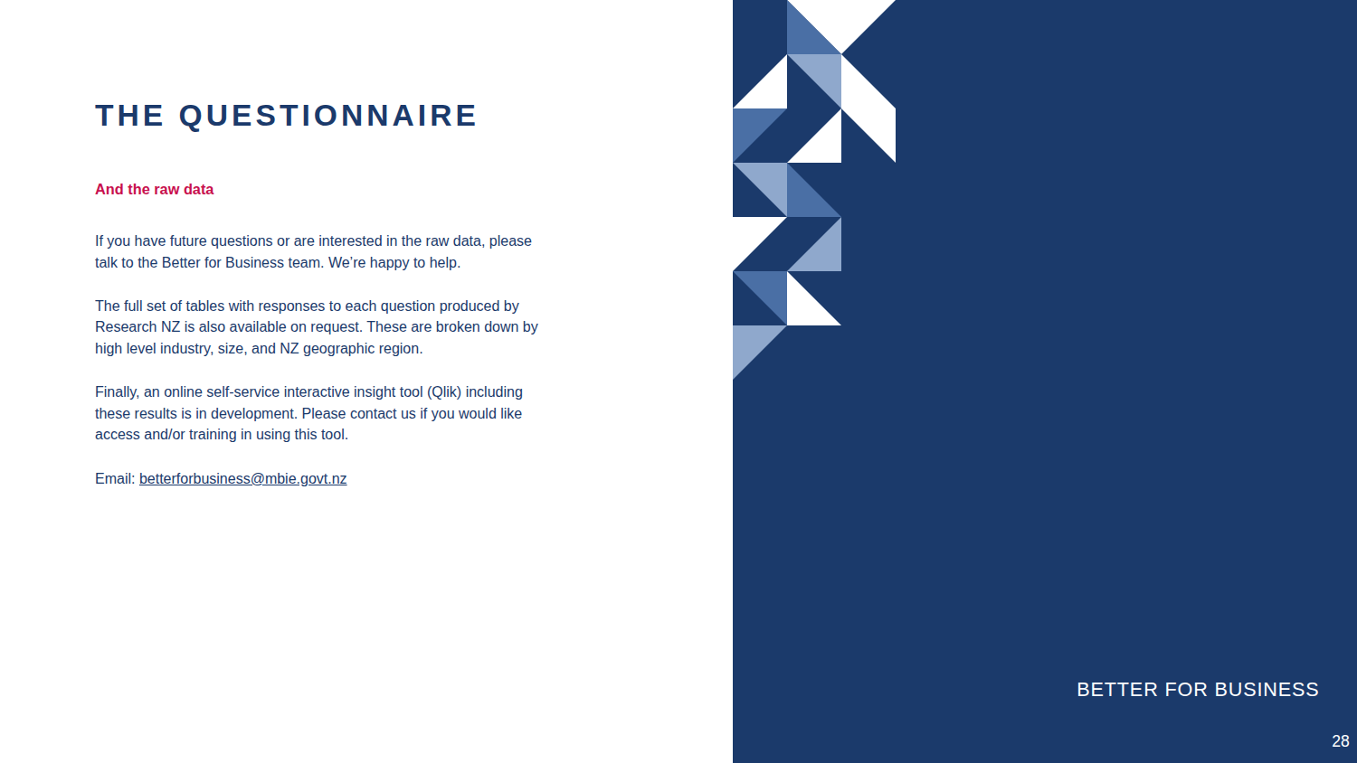BETTER FOR BUSINESS
28
THE QUESTIONNAIRE
And the raw data
If you have future questions or are interested in the raw data, please talk to the Better for Business team. We’re happy to help.
The full set of tables with responses to each question produced by Research NZ is also available on request. These are broken down by high level industry, size, and NZ geographic region.
Finally, an online self-service interactive insight tool (Qlik) including these results is in development. Please contact us if you would like access and/or training in using this tool.
Email: betterforbusiness@mbie.govt.nz